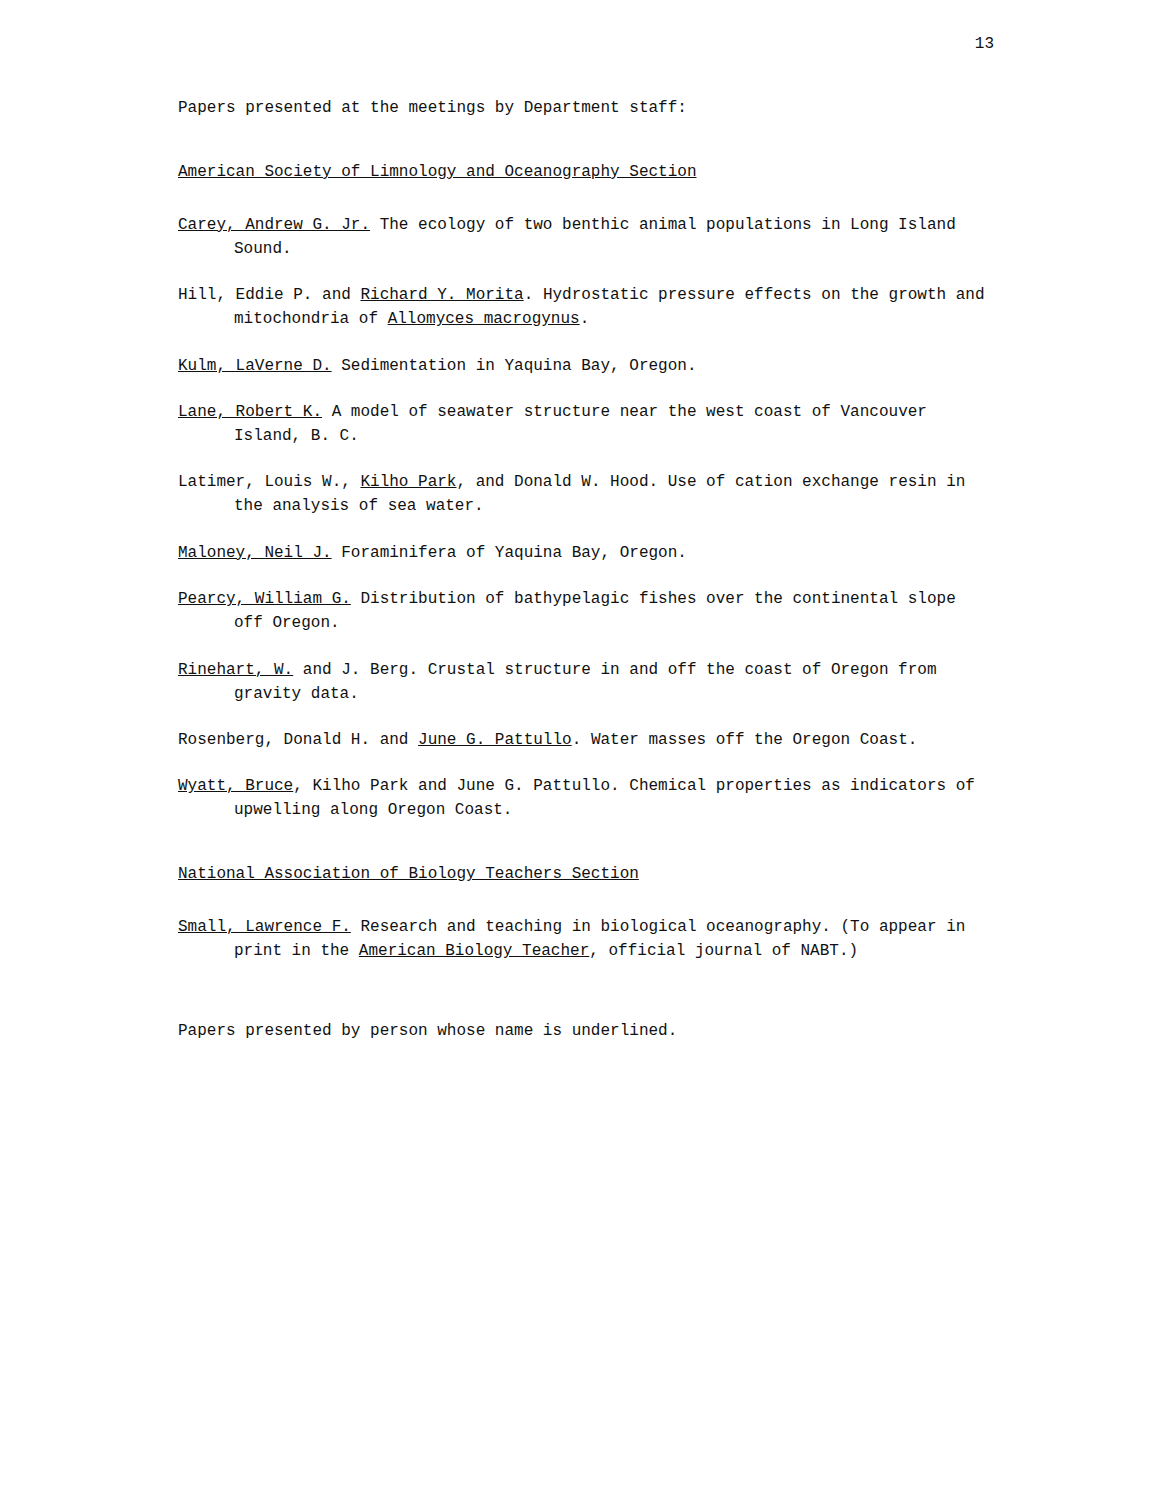13
Papers presented at the meetings by Department staff:
American Society of Limnology and Oceanography Section
Carey, Andrew G. Jr. The ecology of two benthic animal populations in Long Island Sound.
Hill, Eddie P. and Richard Y. Morita. Hydrostatic pressure effects on the growth and mitochondria of Allomyces macrogynus.
Kulm, LaVerne D. Sedimentation in Yaquina Bay, Oregon.
Lane, Robert K. A model of seawater structure near the west coast of Vancouver Island, B. C.
Latimer, Louis W., Kilho Park, and Donald W. Hood. Use of cation exchange resin in the analysis of sea water.
Maloney, Neil J. Foraminifera of Yaquina Bay, Oregon.
Pearcy, William G. Distribution of bathypelagic fishes over the continental slope off Oregon.
Rinehart, W. and J. Berg. Crustal structure in and off the coast of Oregon from gravity data.
Rosenberg, Donald H. and June G. Pattullo. Water masses off the Oregon Coast.
Wyatt, Bruce, Kilho Park and June G. Pattullo. Chemical properties as indicators of upwelling along Oregon Coast.
National Association of Biology Teachers Section
Small, Lawrence F. Research and teaching in biological oceanography. (To appear in print in the American Biology Teacher, official journal of NABT.)
Papers presented by person whose name is underlined.